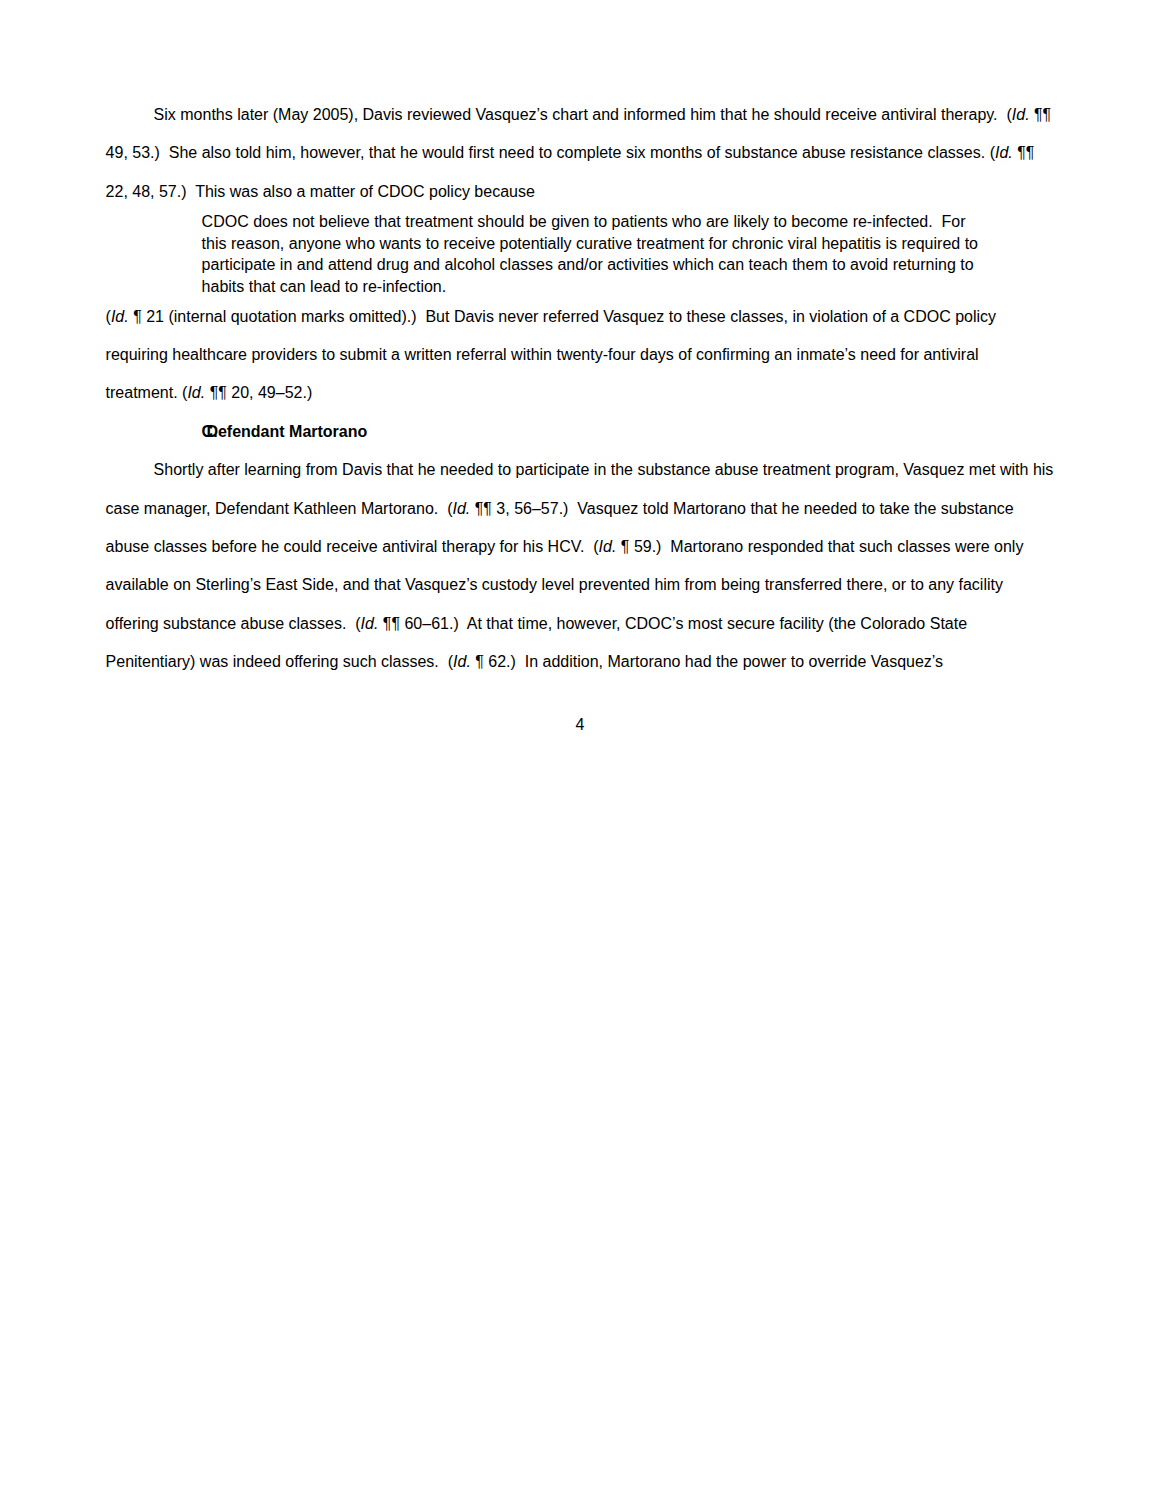Six months later (May 2005), Davis reviewed Vasquez’s chart and informed him that he should receive antiviral therapy. (Id. ¶¶ 49, 53.) She also told him, however, that he would first need to complete six months of substance abuse resistance classes. (Id. ¶¶ 22, 48, 57.) This was also a matter of CDOC policy because
CDOC does not believe that treatment should be given to patients who are likely to become re-infected. For this reason, anyone who wants to receive potentially curative treatment for chronic viral hepatitis is required to participate in and attend drug and alcohol classes and/or activities which can teach them to avoid returning to habits that can lead to re-infection.
(Id. ¶ 21 (internal quotation marks omitted).) But Davis never referred Vasquez to these classes, in violation of a CDOC policy requiring healthcare providers to submit a written referral within twenty-four days of confirming an inmate’s need for antiviral treatment. (Id. ¶¶ 20, 49–52.)
C. Defendant Martorano
Shortly after learning from Davis that he needed to participate in the substance abuse treatment program, Vasquez met with his case manager, Defendant Kathleen Martorano. (Id. ¶¶ 3, 56–57.) Vasquez told Martorano that he needed to take the substance abuse classes before he could receive antiviral therapy for his HCV. (Id. ¶ 59.) Martorano responded that such classes were only available on Sterling’s East Side, and that Vasquez’s custody level prevented him from being transferred there, or to any facility offering substance abuse classes. (Id. ¶¶ 60–61.) At that time, however, CDOC’s most secure facility (the Colorado State Penitentiary) was indeed offering such classes. (Id. ¶ 62.) In addition, Martorano had the power to override Vasquez’s
4